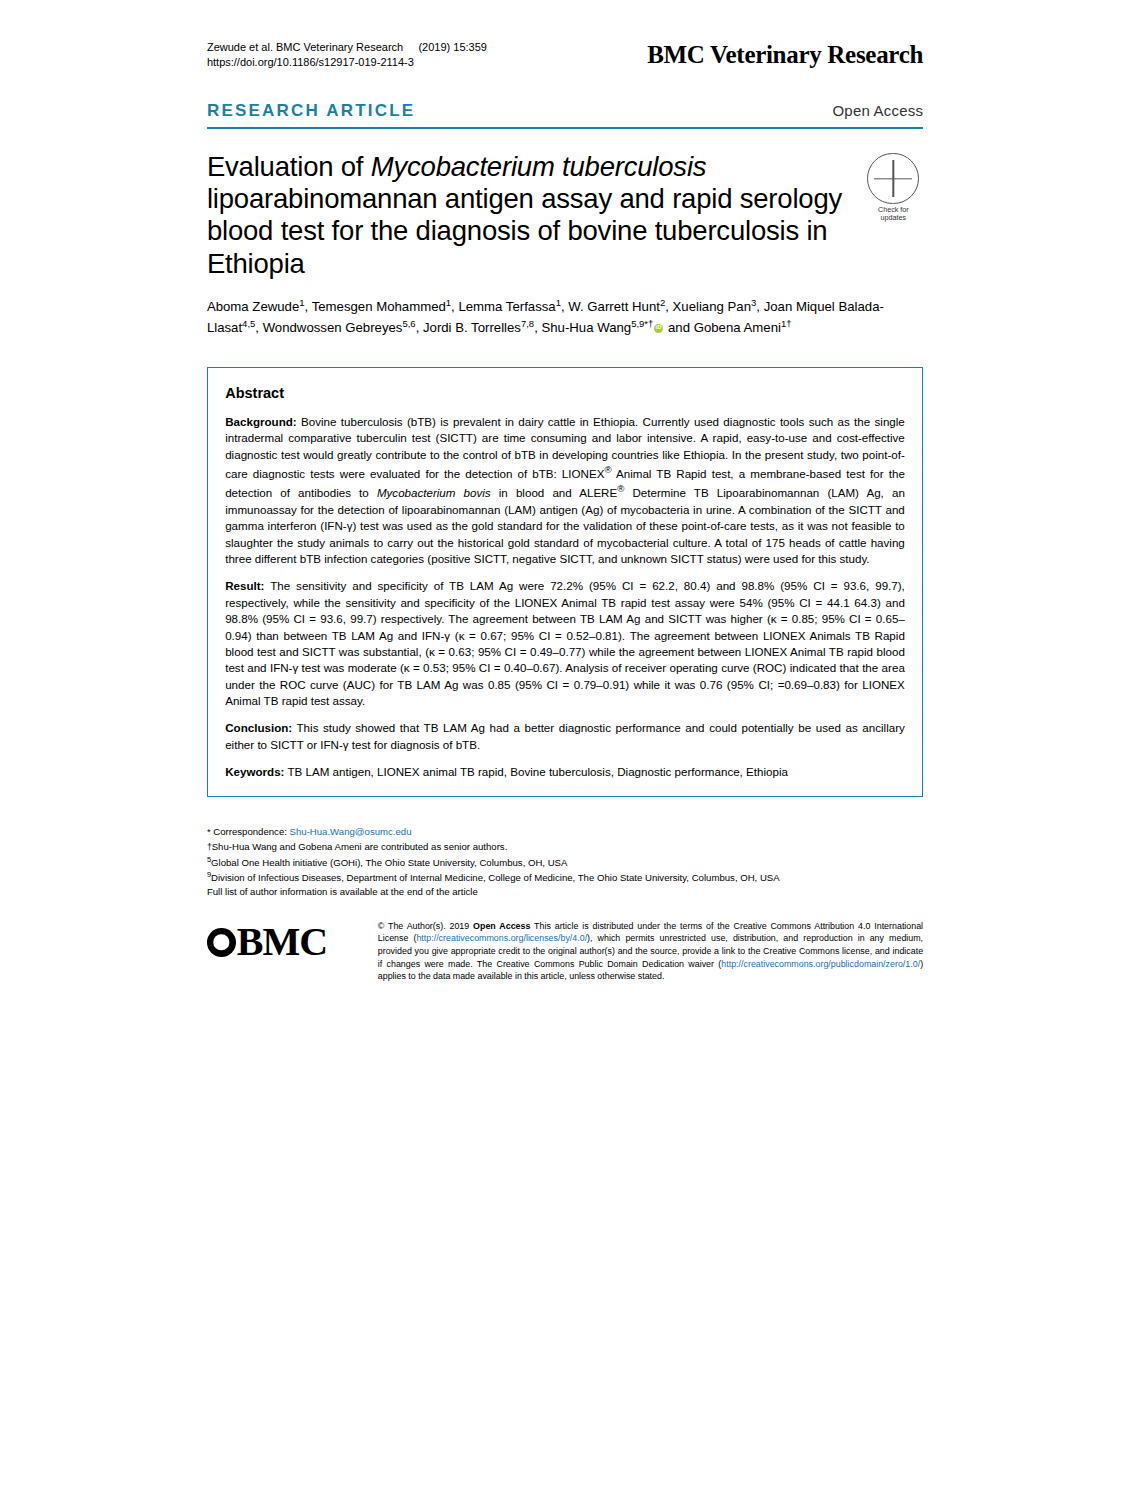Zewude et al. BMC Veterinary Research (2019) 15:359 https://doi.org/10.1186/s12917-019-2114-3
BMC Veterinary Research
Research Article
Open Access
Evaluation of Mycobacterium tuberculosis lipoarabinomannan antigen assay and rapid serology blood test for the diagnosis of bovine tuberculosis in Ethiopia
Check for
updates
Aboma Zewude1, Temesgen Mohammed1, Lemma Terfassa1, W. Garrett Hunt2, Xueliang Pan3, Joan Miquel Balada-Llasat4,5, Wondwossen Gebreyes5,6, Jordi B. Torrelles7,8, Shu-Hua Wang5,9*† and Gobena Ameni1†
Abstract
Background: Bovine tuberculosis (bTB) is prevalent in dairy cattle in Ethiopia. Currently used diagnostic tools such as the single intradermal comparative tuberculin test (SICTT) are time consuming and labor intensive. A rapid, easy-to-use and cost-effective diagnostic test would greatly contribute to the control of bTB in developing countries like Ethiopia. In the present study, two point-of-care diagnostic tests were evaluated for the detection of bTB: LIONEX® Animal TB Rapid test, a membrane-based test for the detection of antibodies to Mycobacterium bovis in blood and ALERE® Determine TB Lipoarabinomannan (LAM) Ag, an immunoassay for the detection of lipoarabinomannan (LAM) antigen (Ag) of mycobacteria in urine. A combination of the SICTT and gamma interferon (IFN-γ) test was used as the gold standard for the validation of these point-of-care tests, as it was not feasible to slaughter the study animals to carry out the historical gold standard of mycobacterial culture. A total of 175 heads of cattle having three different bTB infection categories (positive SICTT, negative SICTT, and unknown SICTT status) were used for this study.
Result: The sensitivity and specificity of TB LAM Ag were 72.2% (95% CI = 62.2, 80.4) and 98.8% (95% CI = 93.6, 99.7), respectively, while the sensitivity and specificity of the LIONEX Animal TB rapid test assay were 54% (95% CI = 44.1 64.3) and 98.8% (95% CI = 93.6, 99.7) respectively. The agreement between TB LAM Ag and SICTT was higher (κ = 0.85; 95% CI = 0.65–0.94) than between TB LAM Ag and IFN-γ (κ = 0.67; 95% CI = 0.52–0.81). The agreement between LIONEX Animals TB Rapid blood test and SICTT was substantial, (κ = 0.63; 95% CI = 0.49–0.77) while the agreement between LIONEX Animal TB rapid blood test and IFN-γ test was moderate (κ = 0.53; 95% CI = 0.40–0.67). Analysis of receiver operating curve (ROC) indicated that the area under the ROC curve (AUC) for TB LAM Ag was 0.85 (95% CI = 0.79–0.91) while it was 0.76 (95% CI; =0.69–0.83) for LIONEX Animal TB rapid test assay.
Conclusion: This study showed that TB LAM Ag had a better diagnostic performance and could potentially be used as ancillary either to SICTT or IFN-γ test for diagnosis of bTB.
Keywords: TB LAM antigen, LIONEX animal TB rapid, Bovine tuberculosis, Diagnostic performance, Ethiopia
* Correspondence: Shu-Hua.Wang@osumc.edu
†Shu-Hua Wang and Gobena Ameni are contributed as senior authors.
5Global One Health initiative (GOHi), The Ohio State University, Columbus, OH, USA
9Division of Infectious Diseases, Department of Internal Medicine, College of Medicine, The Ohio State University, Columbus, OH, USA
Full list of author information is available at the end of the article
BMC
© The Author(s). 2019 Open Access This article is distributed under the terms of the Creative Commons Attribution 4.0 International License (http://creativecommons.org/licenses/by/4.0/), which permits unrestricted use, distribution, and reproduction in any medium, provided you give appropriate credit to the original author(s) and the source, provide a link to the Creative Commons license, and indicate if changes were made. The Creative Commons Public Domain Dedication waiver (http://creativecommons.org/publicdomain/zero/1.0/) applies to the data made available in this article, unless otherwise stated.